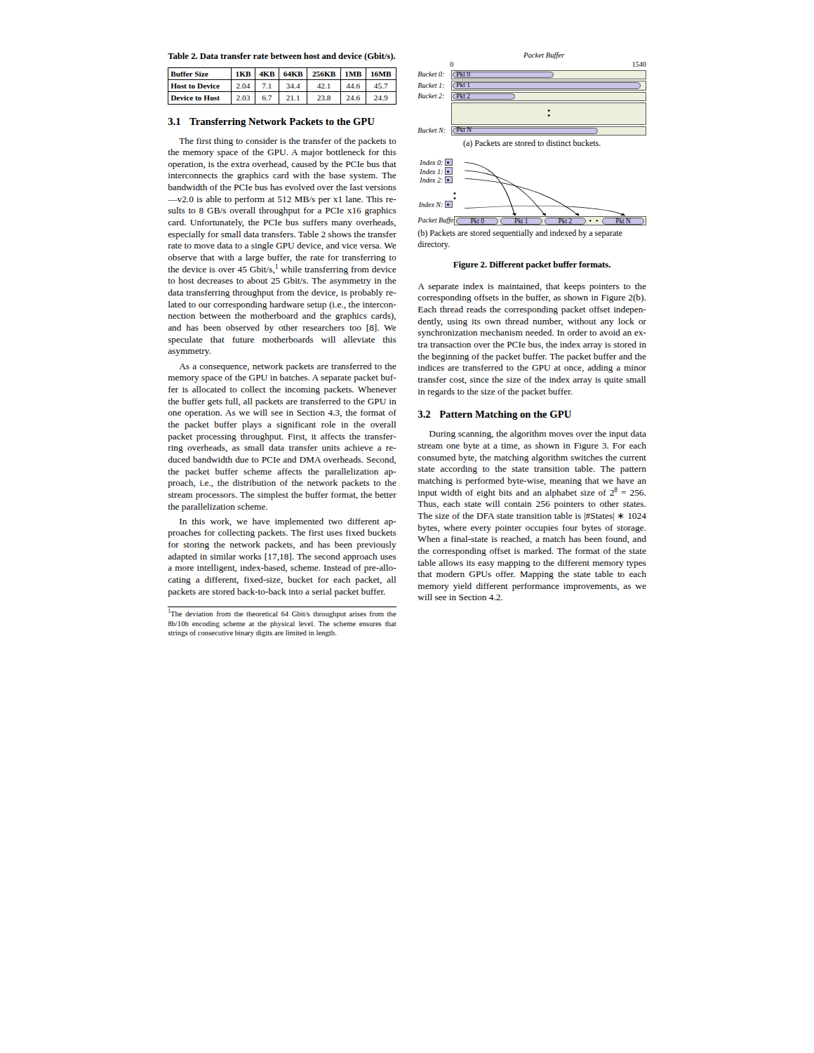Table 2. Data transfer rate between host and device (Gbit/s).
| Buffer Size | 1KB | 4KB | 64KB | 256KB | 1MB | 16MB |
| --- | --- | --- | --- | --- | --- | --- |
| Host to Device | 2.04 | 7.1 | 34.4 | 42.1 | 44.6 | 45.7 |
| Device to Host | 2.03 | 6.7 | 21.1 | 23.8 | 24.6 | 24.9 |
3.1 Transferring Network Packets to the GPU
The first thing to consider is the transfer of the packets to the memory space of the GPU. A major bottleneck for this operation, is the extra overhead, caused by the PCIe bus that interconnects the graphics card with the base system. The bandwidth of the PCIe bus has evolved over the last versions—v2.0 is able to perform at 512 MB/s per x1 lane. This results to 8 GB/s overall throughput for a PCIe x16 graphics card. Unfortunately, the PCIe bus suffers many overheads, especially for small data transfers. Table 2 shows the transfer rate to move data to a single GPU device, and vice versa. We observe that with a large buffer, the rate for transferring to the device is over 45 Gbit/s,1 while transferring from device to host decreases to about 25 Gbit/s. The asymmetry in the data transferring throughput from the device, is probably related to our corresponding hardware setup (i.e., the interconnection between the motherboard and the graphics cards), and has been observed by other researchers too [8]. We speculate that future motherboards will alleviate this asymmetry.
As a consequence, network packets are transferred to the memory space of the GPU in batches. A separate packet buffer is allocated to collect the incoming packets. Whenever the buffer gets full, all packets are transferred to the GPU in one operation. As we will see in Section 4.3, the format of the packet buffer plays a significant role in the overall packet processing throughput. First, it affects the transferring overheads, as small data transfer units achieve a reduced bandwidth due to PCIe and DMA overheads. Second, the packet buffer scheme affects the parallelization approach, i.e., the distribution of the network packets to the stream processors. The simplest the buffer format, the better the parallelization scheme.
In this work, we have implemented two different approaches for collecting packets. The first uses fixed buckets for storing the network packets, and has been previously adapted in similar works [17,18]. The second approach uses a more intelligent, index-based, scheme. Instead of pre-allocating a different, fixed-size, bucket for each packet, all packets are stored back-to-back into a serial packet buffer.
1The deviation from the theoretical 64 Gbit/s throughput arises from the 8b/10b encoding scheme at the physical level. The scheme ensures that strings of consecutive binary digits are limited in length.
Packet Buffer
01540
Bucket 0:
Pkt 0
Bucket 1:
Pkt 1
Bucket 2:
Pkt 2
••
Bucket N:
Pkt N
(a) Packets are stored to distinct buckets.
Index 0:
Index 1:
Index 2:
•
•
Index N:
Packet Buffer:
Pkt 0
Pkt 1
Pkt 2
• •
Pkt N
(b) Packets are stored sequentially and indexed by a separate directory.
Figure 2. Different packet buffer formats.
A separate index is maintained, that keeps pointers to the corresponding offsets in the buffer, as shown in Figure 2(b). Each thread reads the corresponding packet offset independently, using its own thread number, without any lock or synchronization mechanism needed. In order to avoid an extra transaction over the PCIe bus, the index array is stored in the beginning of the packet buffer. The packet buffer and the indices are transferred to the GPU at once, adding a minor transfer cost, since the size of the index array is quite small in regards to the size of the packet buffer.
3.2 Pattern Matching on the GPU
During scanning, the algorithm moves over the input data stream one byte at a time, as shown in Figure 3. For each consumed byte, the matching algorithm switches the current state according to the state transition table. The pattern matching is performed byte-wise, meaning that we have an input width of eight bits and an alphabet size of 28 = 256. Thus, each state will contain 256 pointers to other states. The size of the DFA state transition table is |#States| ∗ 1024 bytes, where every pointer occupies four bytes of storage. When a final-state is reached, a match has been found, and the corresponding offset is marked. The format of the state table allows its easy mapping to the different memory types that modern GPUs offer. Mapping the state table to each memory yield different performance improvements, as we will see in Section 4.2.